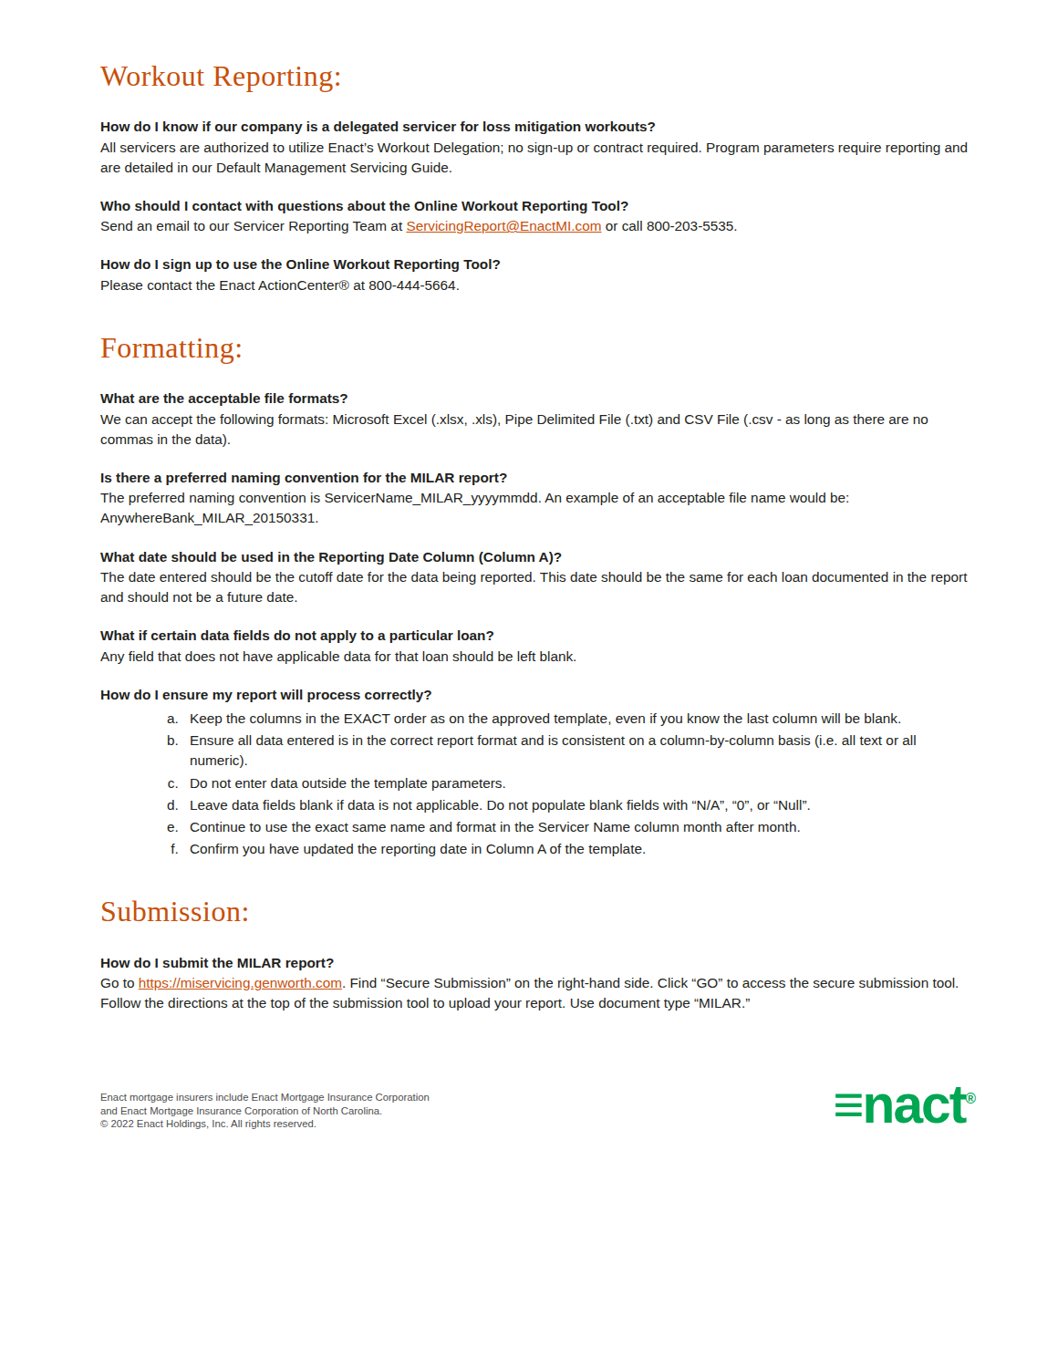Workout Reporting:
How do I know if our company is a delegated servicer for loss mitigation workouts?
All servicers are authorized to utilize Enact’s Workout Delegation; no sign-up or contract required. Program parameters require reporting and are detailed in our Default Management Servicing Guide.
Who should I contact with questions about the Online Workout Reporting Tool?
Send an email to our Servicer Reporting Team at ServicingReport@EnactMI.com or call 800-203-5535.
How do I sign up to use the Online Workout Reporting Tool?
Please contact the Enact ActionCenter® at 800-444-5664.
Formatting:
What are the acceptable file formats?
We can accept the following formats: Microsoft Excel (.xlsx, .xls), Pipe Delimited File (.txt) and CSV File (.csv - as long as there are no commas in the data).
Is there a preferred naming convention for the MILAR report?
The preferred naming convention is ServicerName_MILAR_yyyymmdd. An example of an acceptable file name would be: AnywhereBank_MILAR_20150331.
What date should be used in the Reporting Date Column (Column A)?
The date entered should be the cutoff date for the data being reported. This date should be the same for each loan documented in the report and should not be a future date.
What if certain data fields do not apply to a particular loan?
Any field that does not have applicable data for that loan should be left blank.
How do I ensure my report will process correctly?
Keep the columns in the EXACT order as on the approved template, even if you know the last column will be blank.
Ensure all data entered is in the correct report format and is consistent on a column-by-column basis (i.e. all text or all numeric).
Do not enter data outside the template parameters.
Leave data fields blank if data is not applicable. Do not populate blank fields with “N/A”, “0”, or “Null”.
Continue to use the exact same name and format in the Servicer Name column month after month.
Confirm you have updated the reporting date in Column A of the template.
Submission:
How do I submit the MILAR report?
Go to https://miservicing.genworth.com. Find “Secure Submission” on the right-hand side. Click “GO” to access the secure submission tool. Follow the directions at the top of the submission tool to upload your report. Use document type “MILAR.”
Enact mortgage insurers include Enact Mortgage Insurance Corporation
and Enact Mortgage Insurance Corporation of North Carolina.
© 2022 Enact Holdings, Inc. All rights reserved.
≡nact®